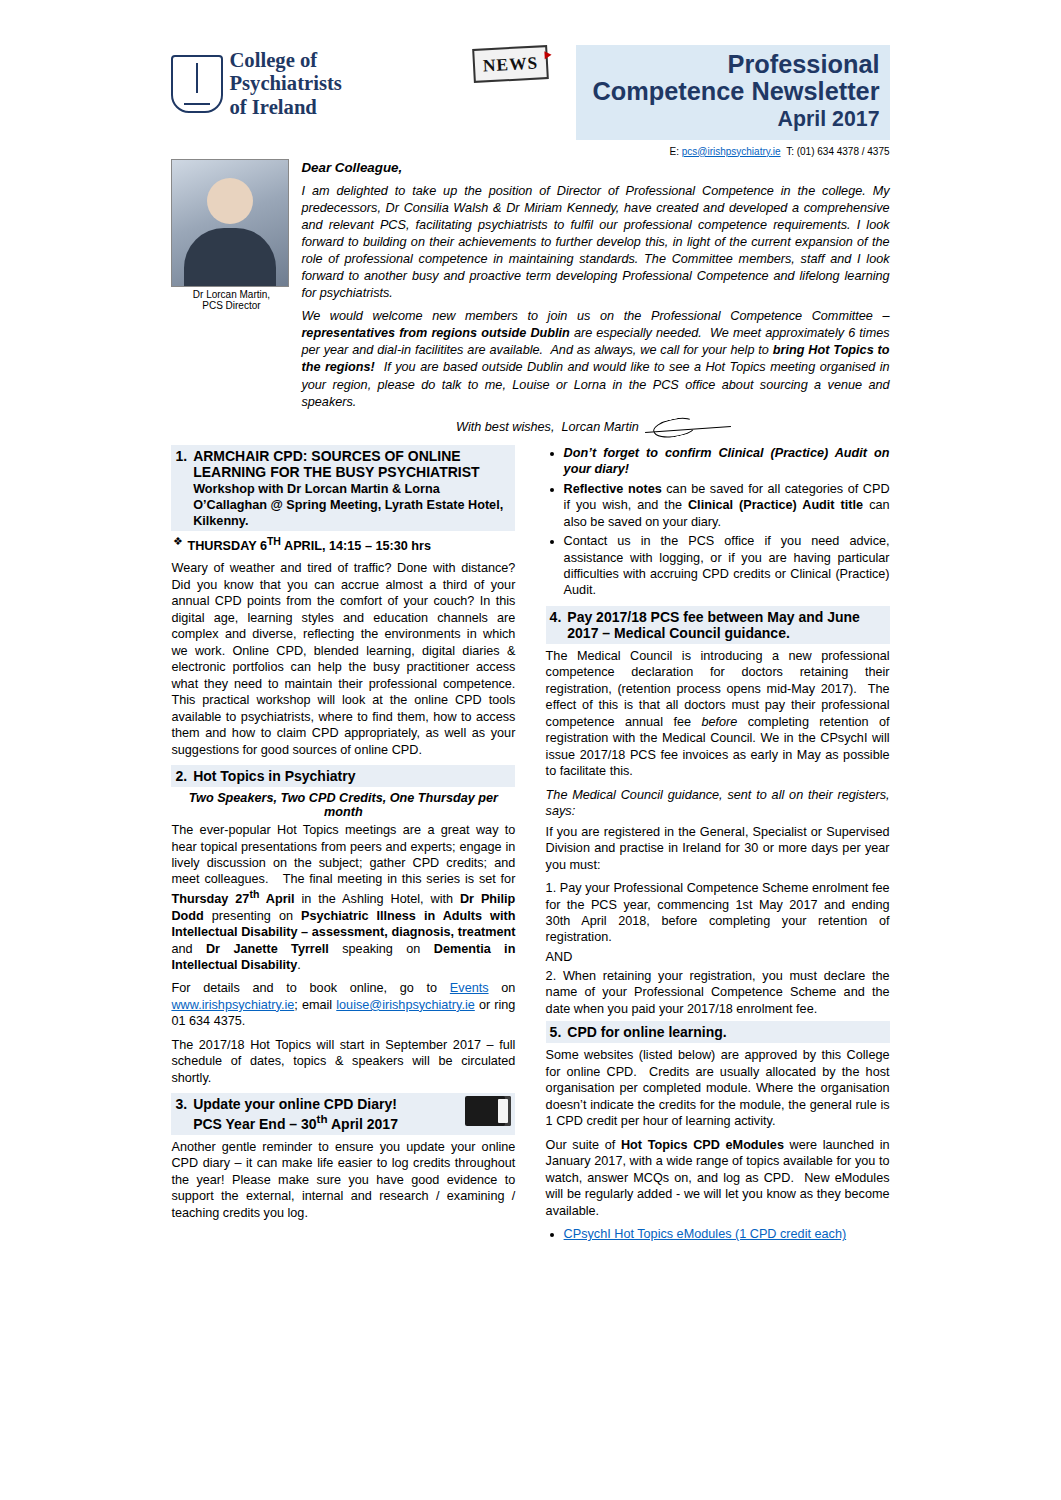College of
Psychiatrists
of Ireland
NEWS
Professional Competence Newsletter
April 2017
E: pcs@irishpsychiatry.ie T: (01) 634 4378 / 4375
Dr Lorcan Martin,
PCS Director
Dear Colleague,
I am delighted to take up the position of Director of Professional Competence in the college. My predecessors, Dr Consilia Walsh & Dr Miriam Kennedy, have created and developed a comprehensive and relevant PCS, facilitating psychiatrists to fulfil our professional competence requirements. I look forward to building on their achievements to further develop this, in light of the current expansion of the role of professional competence in maintaining standards. The Committee members, staff and I look forward to another busy and proactive term developing Professional Competence and lifelong learning for psychiatrists.
We would welcome new members to join us on the Professional Competence Committee – representatives from regions outside Dublin are especially needed. We meet approximately 6 times per year and dial-in facilitites are available. And as always, we call for your help to bring Hot Topics to the regions! If you are based outside Dublin and would like to see a Hot Topics meeting organised in your region, please do talk to me, Louise or Lorna in the PCS office about sourcing a venue and speakers.
With best wishes, Lorcan Martin
1. ARMCHAIR CPD: SOURCES OF ONLINE LEARNING FOR THE BUSY PSYCHIATRIST
Workshop with Dr Lorcan Martin & Lorna O’Callaghan @ Spring Meeting, Lyrath Estate Hotel, Kilkenny.
THURSDAY 6TH APRIL, 14:15 – 15:30 hrs
Weary of weather and tired of traffic? Done with distance? Did you know that you can accrue almost a third of your annual CPD points from the comfort of your couch? In this digital age, learning styles and education channels are complex and diverse, reflecting the environments in which we work. Online CPD, blended learning, digital diaries & electronic portfolios can help the busy practitioner access what they need to maintain their professional competence. This practical workshop will look at the online CPD tools available to psychiatrists, where to find them, how to access them and how to claim CPD appropriately, as well as your suggestions for good sources of online CPD.
2. Hot Topics in Psychiatry
Two Speakers, Two CPD Credits, One Thursday per month
The ever-popular Hot Topics meetings are a great way to hear topical presentations from peers and experts; engage in lively discussion on the subject; gather CPD credits; and meet colleagues. The final meeting in this series is set for Thursday 27th April in the Ashling Hotel, with Dr Philip Dodd presenting on Psychiatric Illness in Adults with Intellectual Disability – assessment, diagnosis, treatment and Dr Janette Tyrrell speaking on Dementia in Intellectual Disability.
For details and to book online, go to Events on www.irishpsychiatry.ie; email louise@irishpsychiatry.ie or ring 01 634 4375.
The 2017/18 Hot Topics will start in September 2017 – full schedule of dates, topics & speakers will be circulated shortly.
3. Update your online CPD Diary!
PCS Year End – 30th April 2017
Another gentle reminder to ensure you update your online CPD diary – it can make life easier to log credits throughout the year! Please make sure you have good evidence to support the external, internal and research / examining / teaching credits you log.
Don’t forget to confirm Clinical (Practice) Audit on your diary!
Reflective notes can be saved for all categories of CPD if you wish, and the Clinical (Practice) Audit title can also be saved on your diary.
Contact us in the PCS office if you need advice, assistance with logging, or if you are having particular difficulties with accruing CPD credits or Clinical (Practice) Audit.
4. Pay 2017/18 PCS fee between May and June 2017 – Medical Council guidance.
The Medical Council is introducing a new professional competence declaration for doctors retaining their registration, (retention process opens mid-May 2017). The effect of this is that all doctors must pay their professional competence annual fee before completing retention of registration with the Medical Council. We in the CPsychI will issue 2017/18 PCS fee invoices as early in May as possible to facilitate this.
The Medical Council guidance, sent to all on their registers, says:
If you are registered in the General, Specialist or Supervised Division and practise in Ireland for 30 or more days per year you must:
1. Pay your Professional Competence Scheme enrolment fee for the PCS year, commencing 1st May 2017 and ending 30th April 2018, before completing your retention of registration.
AND
2. When retaining your registration, you must declare the name of your Professional Competence Scheme and the date when you paid your 2017/18 enrolment fee.
5. CPD for online learning.
Some websites (listed below) are approved by this College for online CPD. Credits are usually allocated by the host organisation per completed module. Where the organisation doesn’t indicate the credits for the module, the general rule is 1 CPD credit per hour of learning activity.
Our suite of Hot Topics CPD eModules were launched in January 2017, with a wide range of topics available for you to watch, answer MCQs on, and log as CPD. New eModules will be regularly added - we will let you know as they become available.
CPsychI Hot Topics eModules (1 CPD credit each)